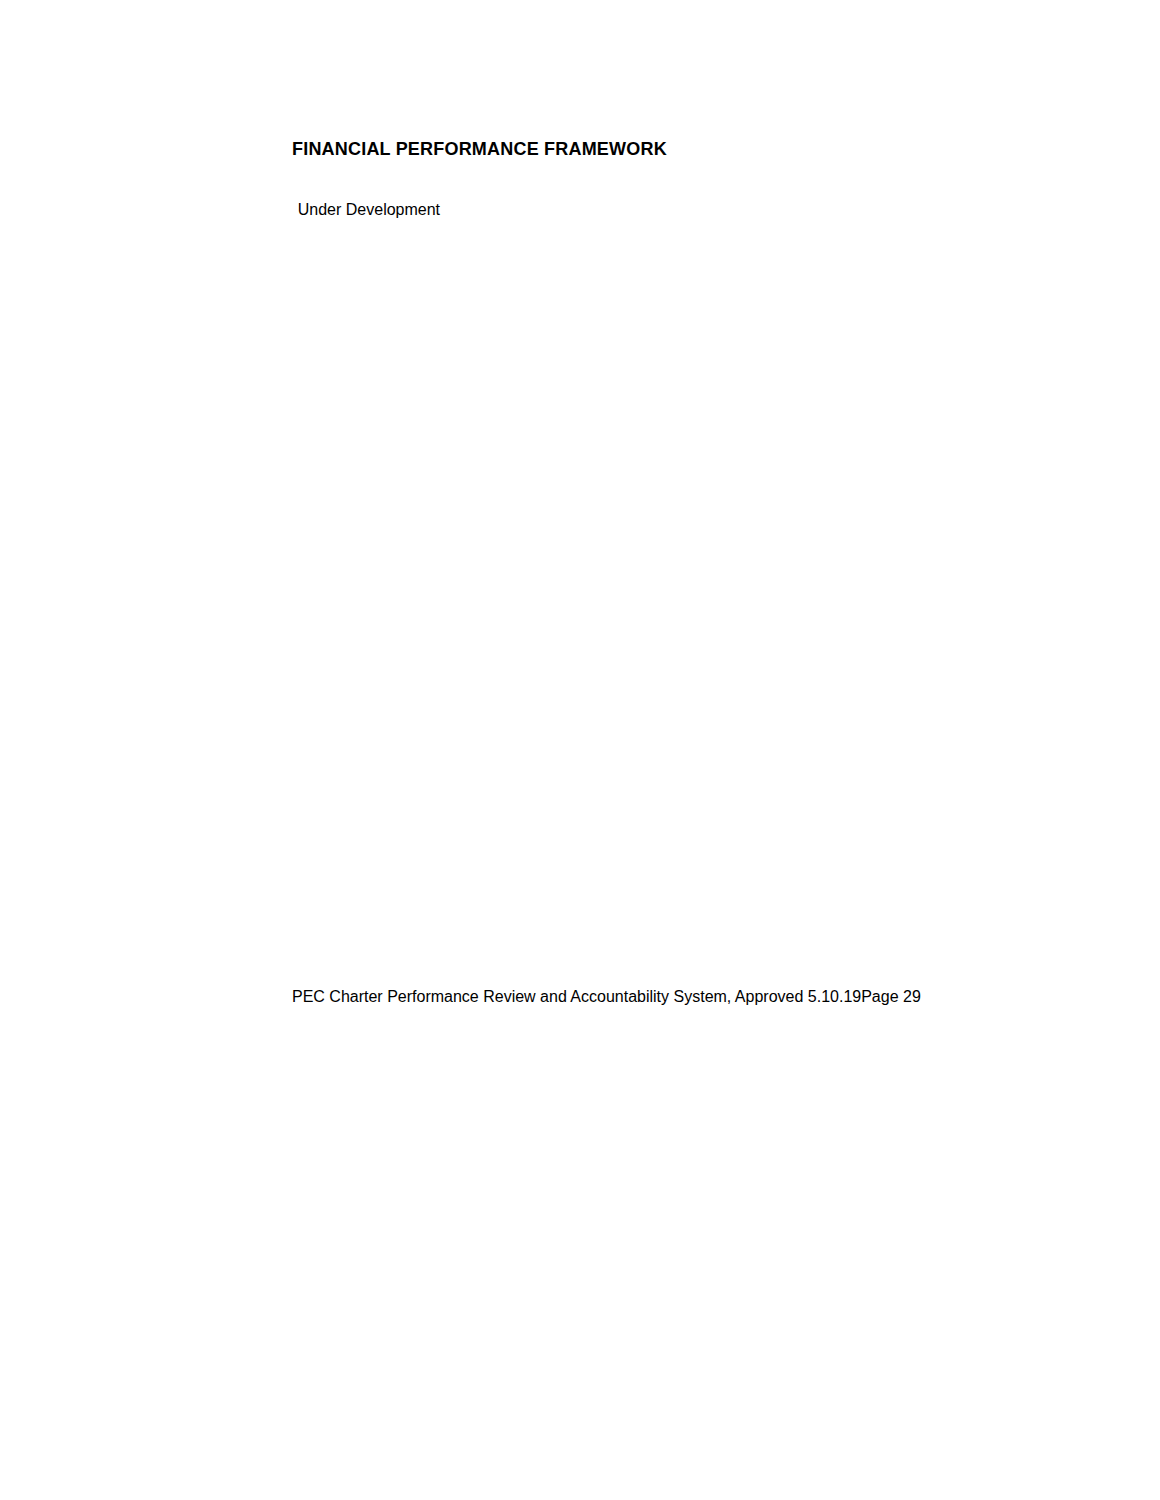FINANCIAL PERFORMANCE FRAMEWORK
Under Development
PEC Charter Performance Review and Accountability System, Approved 5.10.19 Page 29